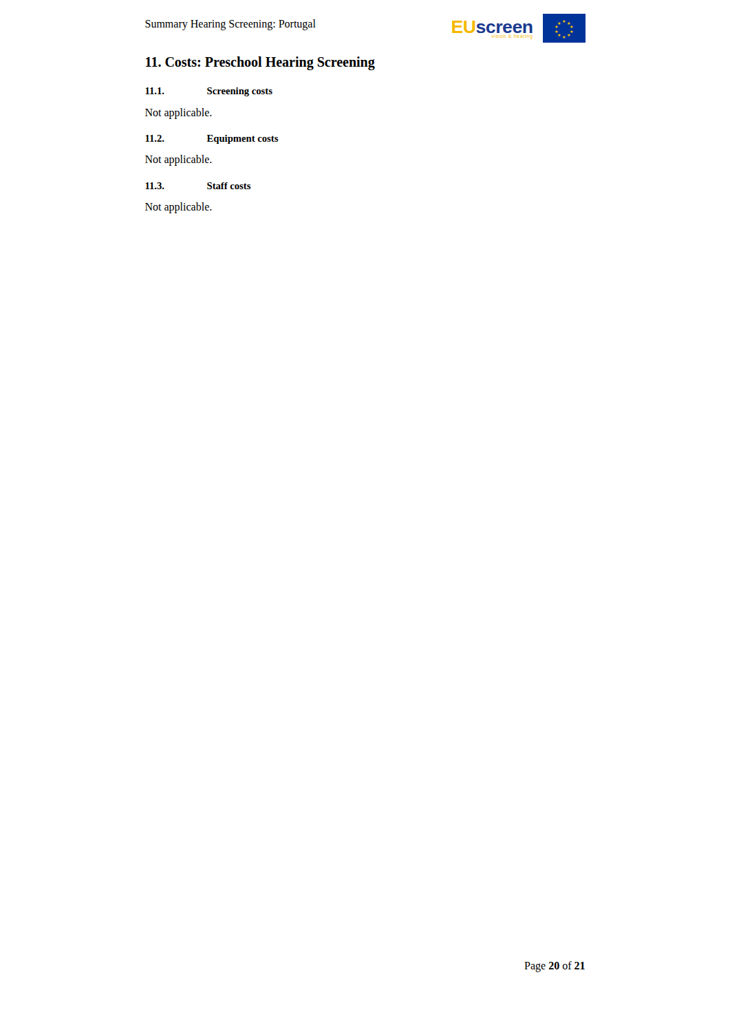Summary Hearing Screening: Portugal
EU screen vision & hearing
★ ★ ★ ★ ★ ★ ★ ★ ★ ★
11. Costs: Preschool Hearing Screening
11.1. Screening costs
Not applicable.
11.2. Equipment costs
Not applicable.
11.3. Staff costs
Not applicable.
Page 20 of 21